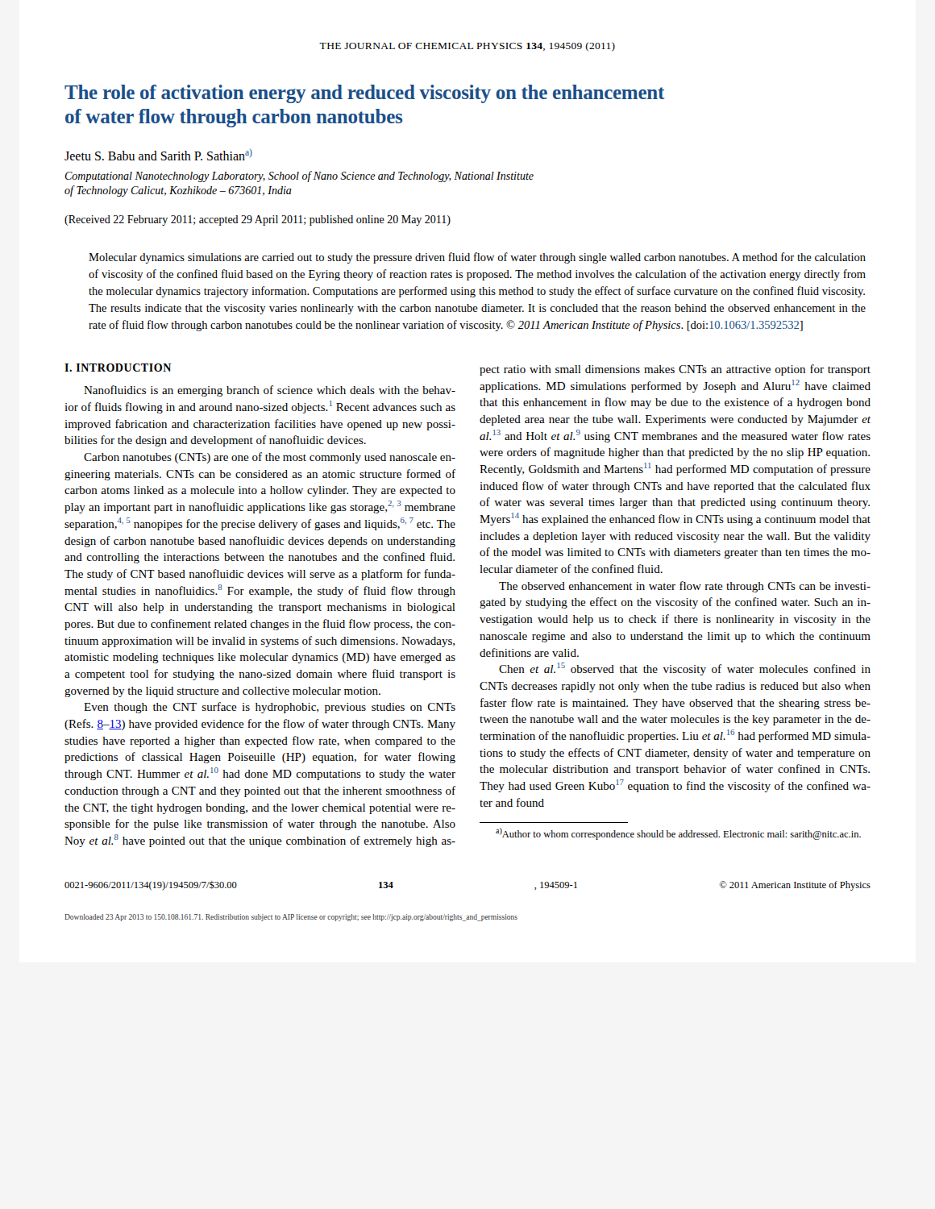THE JOURNAL OF CHEMICAL PHYSICS 134, 194509 (2011)
The role of activation energy and reduced viscosity on the enhancement
of water flow through carbon nanotubes
Jeetu S. Babu and Sarith P. Sathiana)
Computational Nanotechnology Laboratory, School of Nano Science and Technology, National Institute
of Technology Calicut, Kozhikode – 673601, India
(Received 22 February 2011; accepted 29 April 2011; published online 20 May 2011)
Molecular dynamics simulations are carried out to study the pressure driven fluid flow of water through single walled carbon nanotubes. A method for the calculation of viscosity of the confined fluid based on the Eyring theory of reaction rates is proposed. The method involves the calculation of the activation energy directly from the molecular dynamics trajectory information. Computations are performed using this method to study the effect of surface curvature on the confined fluid viscosity. The results indicate that the viscosity varies nonlinearly with the carbon nanotube diameter. It is concluded that the reason behind the observed enhancement in the rate of fluid flow through carbon nanotubes could be the nonlinear variation of viscosity. © 2011 American Institute of Physics. [doi:10.1063/1.3592532]
I. INTRODUCTION
Nanofluidics is an emerging branch of science which deals with the behavior of fluids flowing in and around nano-sized objects.1 Recent advances such as improved fabrication and characterization facilities have opened up new possibilities for the design and development of nanofluidic devices.
Carbon nanotubes (CNTs) are one of the most commonly used nanoscale engineering materials. CNTs can be considered as an atomic structure formed of carbon atoms linked as a molecule into a hollow cylinder. They are expected to play an important part in nanofluidic applications like gas storage,2, 3 membrane separation,4, 5 nanopipes for the precise delivery of gases and liquids,6, 7 etc. The design of carbon nanotube based nanofluidic devices depends on understanding and controlling the interactions between the nanotubes and the confined fluid. The study of CNT based nanofluidic devices will serve as a platform for fundamental studies in nanofluidics.8 For example, the study of fluid flow through CNT will also help in understanding the transport mechanisms in biological pores. But due to confinement related changes in the fluid flow process, the continuum approximation will be invalid in systems of such dimensions. Nowadays, atomistic modeling techniques like molecular dynamics (MD) have emerged as a competent tool for studying the nano-sized domain where fluid transport is governed by the liquid structure and collective molecular motion.
Even though the CNT surface is hydrophobic, previous studies on CNTs (Refs. 8–13) have provided evidence for the flow of water through CNTs. Many studies have reported a higher than expected flow rate, when compared to the predictions of classical Hagen Poiseuille (HP) equation, for water flowing through CNT. Hummer et al.10 had done MD computations to study the water conduction through a CNT and they pointed out that the inherent smoothness of the CNT, the tight hydrogen bonding, and the lower chemical potential were responsible for the pulse like transmission of water through the nanotube. Also Noy et al.8 have pointed out that the unique combination of extremely high aspect ratio with small dimensions makes CNTs an attractive option for transport applications. MD simulations performed by Joseph and Aluru12 have claimed that this enhancement in flow may be due to the existence of a hydrogen bond depleted area near the tube wall. Experiments were conducted by Majumder et al.13 and Holt et al.9 using CNT membranes and the measured water flow rates were orders of magnitude higher than that predicted by the no slip HP equation. Recently, Goldsmith and Martens11 had performed MD computation of pressure induced flow of water through CNTs and have reported that the calculated flux of water was several times larger than that predicted using continuum theory. Myers14 has explained the enhanced flow in CNTs using a continuum model that includes a depletion layer with reduced viscosity near the wall. But the validity of the model was limited to CNTs with diameters greater than ten times the molecular diameter of the confined fluid.
The observed enhancement in water flow rate through CNTs can be investigated by studying the effect on the viscosity of the confined water. Such an investigation would help us to check if there is nonlinearity in viscosity in the nanoscale regime and also to understand the limit up to which the continuum definitions are valid.
Chen et al.15 observed that the viscosity of water molecules confined in CNTs decreases rapidly not only when the tube radius is reduced but also when faster flow rate is maintained. They have observed that the shearing stress between the nanotube wall and the water molecules is the key parameter in the determination of the nanofluidic properties. Liu et al.16 had performed MD simulations to study the effects of CNT diameter, density of water and temperature on the molecular distribution and transport behavior of water confined in CNTs. They had used Green Kubo17 equation to find the viscosity of the confined water and found
a)Author to whom correspondence should be addressed. Electronic mail: sarith@nitc.ac.in.
0021-9606/2011/134(19)/194509/7/$30.00 134, 194509-1 © 2011 American Institute of Physics
Downloaded 23 Apr 2013 to 150.108.161.71. Redistribution subject to AIP license or copyright; see http://jcp.aip.org/about/rights_and_permissions